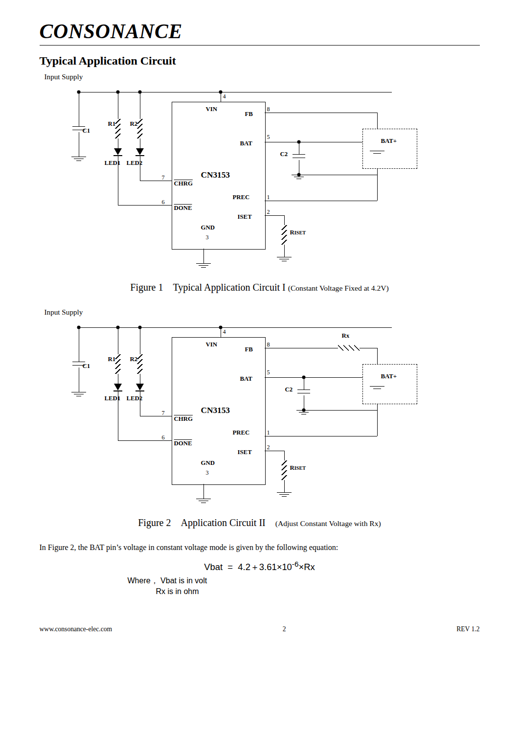CONSONANCE
Typical Application Circuit
Input Supply
C1
R1
LED1
R2
LED2
CN3153
4
VIN
FB
8
BAT
5
C2
BAT+
7
CHRG
6
DONE
PREC
1
ISET
2
RISET
GND
3
Figure 1 Typical Application Circuit I (Constant Voltage Fixed at 4.2V)
Input Supply
C1
R1
LED1
R2
LED2
CN3153
4
VIN
FB
8
Rx
BAT
5
C2
BAT+
7
CHRG
6
DONE
PREC
1
ISET
2
RISET
GND
3
Figure 2 Application Circuit II (Adjust Constant Voltage with Rx)
In Figure 2, the BAT pin’s voltage in constant voltage mode is given by the following equation:
Vbat = 4.2＋3.61×10-6×Rx
Where， Vbat is in volt
Rx is in ohm
www.consonance-elec.com
2
REV 1.2